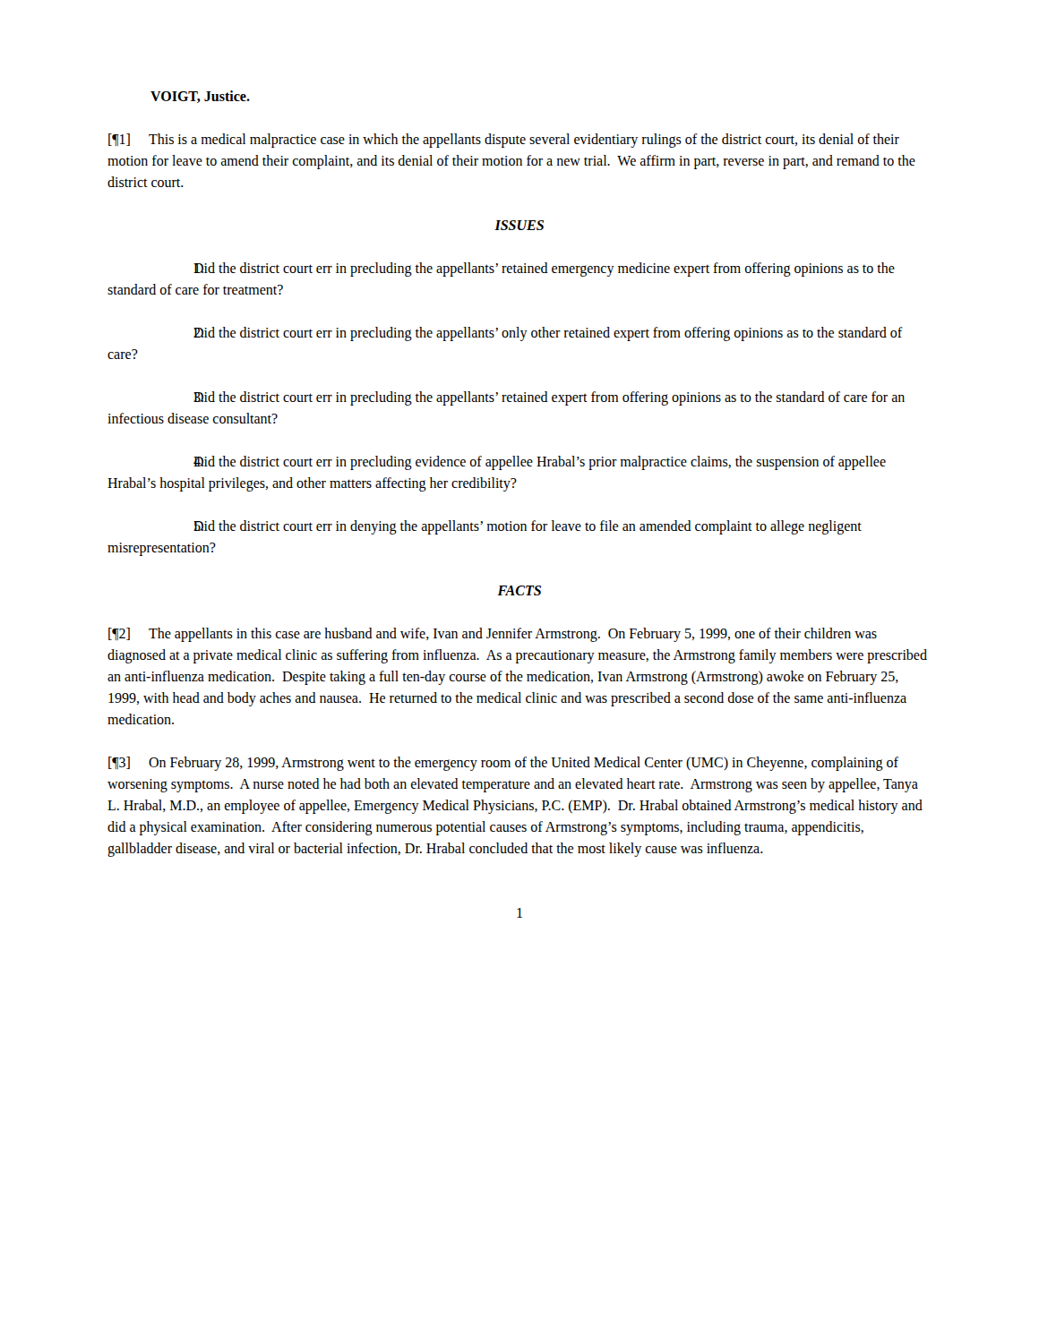VOIGT, Justice.
[¶1] This is a medical malpractice case in which the appellants dispute several evidentiary rulings of the district court, its denial of their motion for leave to amend their complaint, and its denial of their motion for a new trial. We affirm in part, reverse in part, and remand to the district court.
ISSUES
1. Did the district court err in precluding the appellants’ retained emergency medicine expert from offering opinions as to the standard of care for treatment?
2. Did the district court err in precluding the appellants’ only other retained expert from offering opinions as to the standard of care?
3. Did the district court err in precluding the appellants’ retained expert from offering opinions as to the standard of care for an infectious disease consultant?
4. Did the district court err in precluding evidence of appellee Hrabal’s prior malpractice claims, the suspension of appellee Hrabal’s hospital privileges, and other matters affecting her credibility?
5. Did the district court err in denying the appellants’ motion for leave to file an amended complaint to allege negligent misrepresentation?
FACTS
[¶2] The appellants in this case are husband and wife, Ivan and Jennifer Armstrong. On February 5, 1999, one of their children was diagnosed at a private medical clinic as suffering from influenza. As a precautionary measure, the Armstrong family members were prescribed an anti-influenza medication. Despite taking a full ten-day course of the medication, Ivan Armstrong (Armstrong) awoke on February 25, 1999, with head and body aches and nausea. He returned to the medical clinic and was prescribed a second dose of the same anti-influenza medication.
[¶3] On February 28, 1999, Armstrong went to the emergency room of the United Medical Center (UMC) in Cheyenne, complaining of worsening symptoms. A nurse noted he had both an elevated temperature and an elevated heart rate. Armstrong was seen by appellee, Tanya L. Hrabal, M.D., an employee of appellee, Emergency Medical Physicians, P.C. (EMP). Dr. Hrabal obtained Armstrong’s medical history and did a physical examination. After considering numerous potential causes of Armstrong’s symptoms, including trauma, appendicitis, gallbladder disease, and viral or bacterial infection, Dr. Hrabal concluded that the most likely cause was influenza.
1